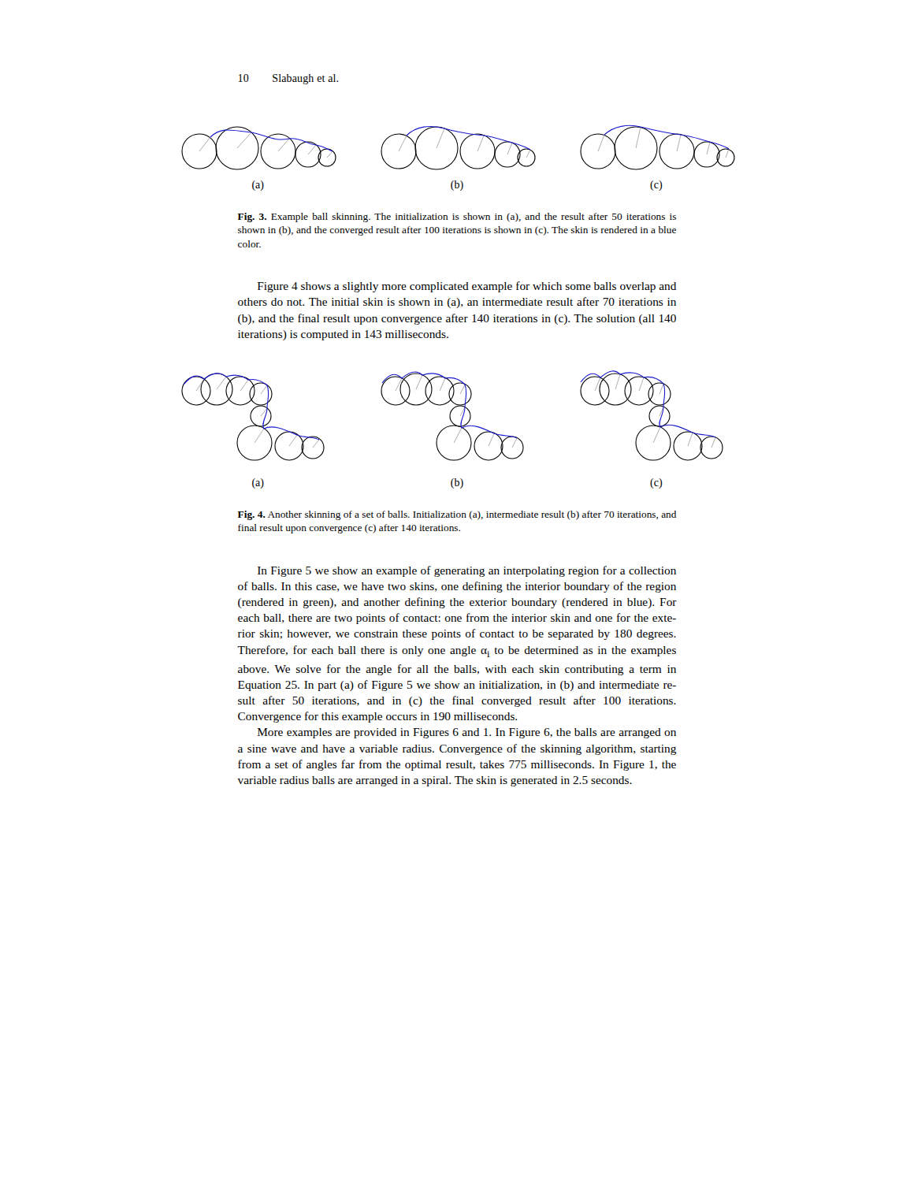10 Slabaugh et al.
(a)
(b)
(c)
Fig. 3. Example ball skinning. The initialization is shown in (a), and the result after 50 iterations is shown in (b), and the converged result after 100 iterations is shown in (c). The skin is rendered in a blue color.
Figure 4 shows a slightly more complicated example for which some balls overlap and others do not. The initial skin is shown in (a), an intermediate result after 70 iterations in (b), and the final result upon convergence after 140 iterations in (c). The solution (all 140 iterations) is computed in 143 milliseconds.
(a)
(b)
(c)
Fig. 4. Another skinning of a set of balls. Initialization (a), intermediate result (b) after 70 iterations, and final result upon convergence (c) after 140 iterations.
In Figure 5 we show an example of generating an interpolating region for a collection of balls. In this case, we have two skins, one defining the interior boundary of the region (rendered in green), and another defining the exterior boundary (rendered in blue). For each ball, there are two points of contact: one from the interior skin and one for the exterior skin; however, we constrain these points of contact to be separated by 180 degrees. Therefore, for each ball there is only one angle αi to be determined as in the examples above. We solve for the angle for all the balls, with each skin contributing a term in Equation 25. In part (a) of Figure 5 we show an initialization, in (b) and intermediate result after 50 iterations, and in (c) the final converged result after 100 iterations. Convergence for this example occurs in 190 milliseconds.
More examples are provided in Figures 6 and 1. In Figure 6, the balls are arranged on a sine wave and have a variable radius. Convergence of the skinning algorithm, starting from a set of angles far from the optimal result, takes 775 milliseconds. In Figure 1, the variable radius balls are arranged in a spiral. The skin is generated in 2.5 seconds.